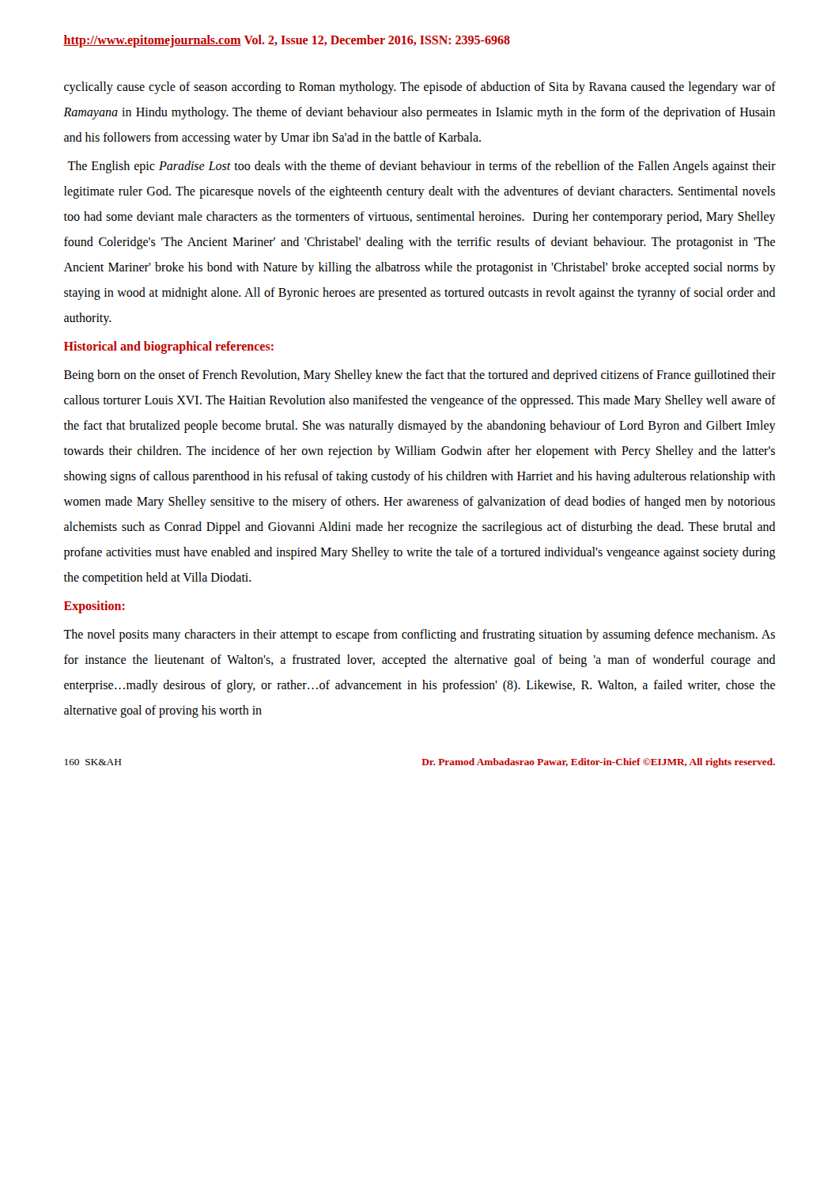http://www.epitomejournals.com Vol. 2, Issue 12, December 2016, ISSN: 2395-6968
cyclically cause cycle of season according to Roman mythology. The episode of abduction of Sita by Ravana caused the legendary war of Ramayana in Hindu mythology. The theme of deviant behaviour also permeates in Islamic myth in the form of the deprivation of Husain and his followers from accessing water by Umar ibn Sa'ad in the battle of Karbala.
The English epic Paradise Lost too deals with the theme of deviant behaviour in terms of the rebellion of the Fallen Angels against their legitimate ruler God. The picaresque novels of the eighteenth century dealt with the adventures of deviant characters. Sentimental novels too had some deviant male characters as the tormenters of virtuous, sentimental heroines. During her contemporary period, Mary Shelley found Coleridge's 'The Ancient Mariner' and 'Christabel' dealing with the terrific results of deviant behaviour. The protagonist in 'The Ancient Mariner' broke his bond with Nature by killing the albatross while the protagonist in 'Christabel' broke accepted social norms by staying in wood at midnight alone. All of Byronic heroes are presented as tortured outcasts in revolt against the tyranny of social order and authority.
Historical and biographical references:
Being born on the onset of French Revolution, Mary Shelley knew the fact that the tortured and deprived citizens of France guillotined their callous torturer Louis XVI. The Haitian Revolution also manifested the vengeance of the oppressed. This made Mary Shelley well aware of the fact that brutalized people become brutal. She was naturally dismayed by the abandoning behaviour of Lord Byron and Gilbert Imley towards their children. The incidence of her own rejection by William Godwin after her elopement with Percy Shelley and the latter's showing signs of callous parenthood in his refusal of taking custody of his children with Harriet and his having adulterous relationship with women made Mary Shelley sensitive to the misery of others. Her awareness of galvanization of dead bodies of hanged men by notorious alchemists such as Conrad Dippel and Giovanni Aldini made her recognize the sacrilegious act of disturbing the dead. These brutal and profane activities must have enabled and inspired Mary Shelley to write the tale of a tortured individual's vengeance against society during the competition held at Villa Diodati.
Exposition:
The novel posits many characters in their attempt to escape from conflicting and frustrating situation by assuming defence mechanism. As for instance the lieutenant of Walton's, a frustrated lover, accepted the alternative goal of being 'a man of wonderful courage and enterprise…madly desirous of glory, or rather…of advancement in his profession' (8). Likewise, R. Walton, a failed writer, chose the alternative goal of proving his worth in
160 SK&AH Dr. Pramod Ambadasrao Pawar, Editor-in-Chief ©EIJMR, All rights reserved.